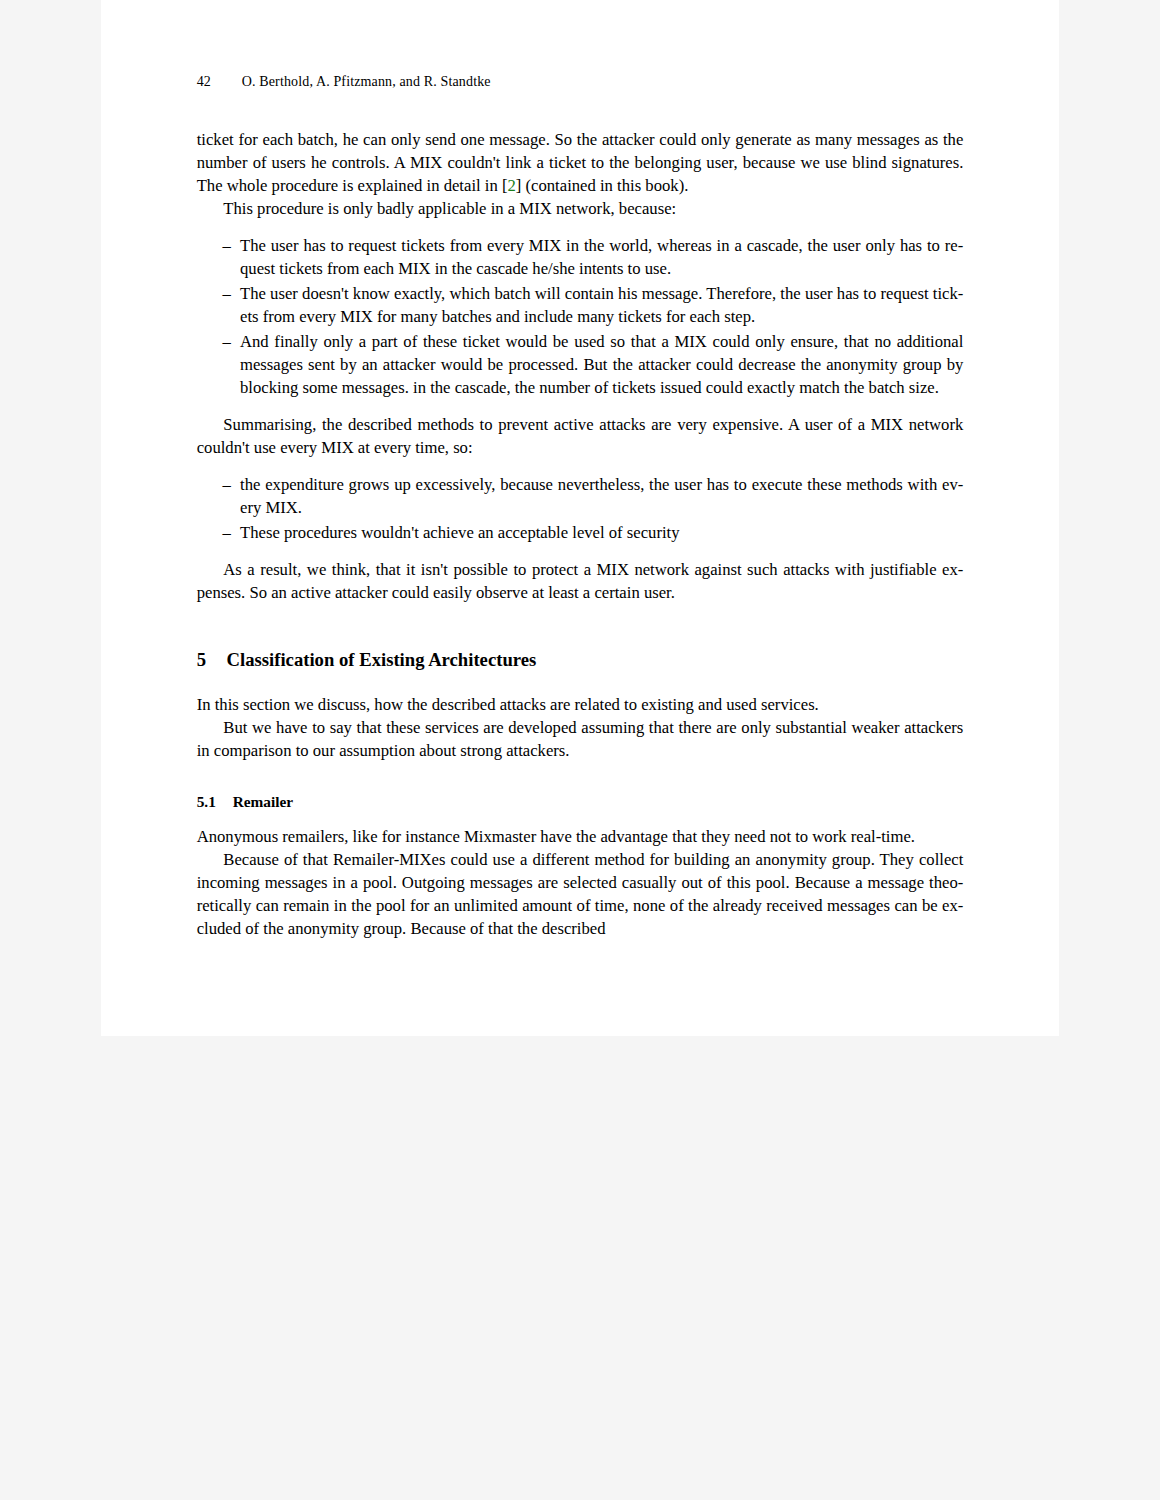42 O. Berthold, A. Pfitzmann, and R. Standtke
ticket for each batch, he can only send one message. So the attacker could only generate as many messages as the number of users he controls. A MIX couldn't link a ticket to the belonging user, because we use blind signatures. The whole procedure is explained in detail in [2] (contained in this book).
This procedure is only badly applicable in a MIX network, because:
The user has to request tickets from every MIX in the world, whereas in a cascade, the user only has to request tickets from each MIX in the cascade he/she intents to use.
The user doesn't know exactly, which batch will contain his message. Therefore, the user has to request tickets from every MIX for many batches and include many tickets for each step.
And finally only a part of these ticket would be used so that a MIX could only ensure, that no additional messages sent by an attacker would be processed. But the attacker could decrease the anonymity group by blocking some messages. in the cascade, the number of tickets issued could exactly match the batch size.
Summarising, the described methods to prevent active attacks are very expensive. A user of a MIX network couldn't use every MIX at every time, so:
the expenditure grows up excessively, because nevertheless, the user has to execute these methods with every MIX.
These procedures wouldn't achieve an acceptable level of security
As a result, we think, that it isn't possible to protect a MIX network against such attacks with justifiable expenses. So an active attacker could easily observe at least a certain user.
5 Classification of Existing Architectures
In this section we discuss, how the described attacks are related to existing and used services.
But we have to say that these services are developed assuming that there are only substantial weaker attackers in comparison to our assumption about strong attackers.
5.1 Remailer
Anonymous remailers, like for instance Mixmaster have the advantage that they need not to work real-time.
Because of that Remailer-MIXes could use a different method for building an anonymity group. They collect incoming messages in a pool. Outgoing messages are selected casually out of this pool. Because a message theoretically can remain in the pool for an unlimited amount of time, none of the already received messages can be excluded of the anonymity group. Because of that the described